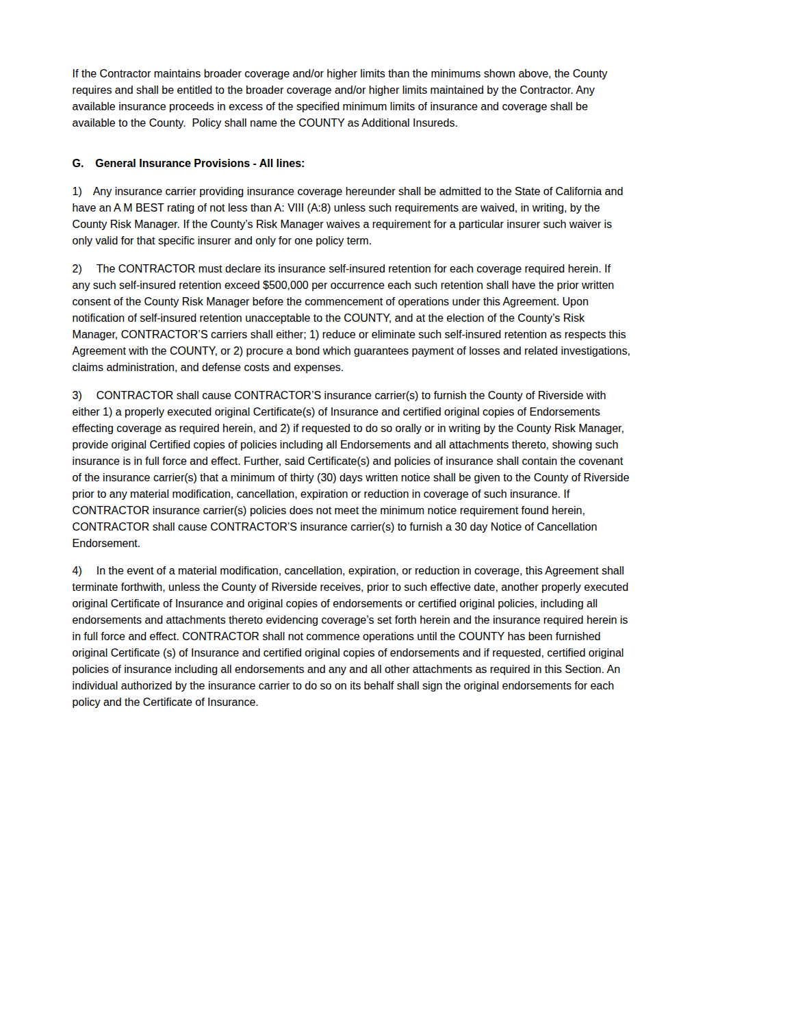If the Contractor maintains broader coverage and/or higher limits than the minimums shown above, the County requires and shall be entitled to the broader coverage and/or higher limits maintained by the Contractor. Any available insurance proceeds in excess of the specified minimum limits of insurance and coverage shall be available to the County. Policy shall name the COUNTY as Additional Insureds.
G. General Insurance Provisions - All lines:
1) Any insurance carrier providing insurance coverage hereunder shall be admitted to the State of California and have an A M BEST rating of not less than A: VIII (A:8) unless such requirements are waived, in writing, by the County Risk Manager. If the County’s Risk Manager waives a requirement for a particular insurer such waiver is only valid for that specific insurer and only for one policy term.
2) The CONTRACTOR must declare its insurance self-insured retention for each coverage required herein. If any such self-insured retention exceed $500,000 per occurrence each such retention shall have the prior written consent of the County Risk Manager before the commencement of operations under this Agreement. Upon notification of self-insured retention unacceptable to the COUNTY, and at the election of the County’s Risk Manager, CONTRACTOR’S carriers shall either; 1) reduce or eliminate such self-insured retention as respects this Agreement with the COUNTY, or 2) procure a bond which guarantees payment of losses and related investigations, claims administration, and defense costs and expenses.
3) CONTRACTOR shall cause CONTRACTOR’S insurance carrier(s) to furnish the County of Riverside with either 1) a properly executed original Certificate(s) of Insurance and certified original copies of Endorsements effecting coverage as required herein, and 2) if requested to do so orally or in writing by the County Risk Manager, provide original Certified copies of policies including all Endorsements and all attachments thereto, showing such insurance is in full force and effect. Further, said Certificate(s) and policies of insurance shall contain the covenant of the insurance carrier(s) that a minimum of thirty (30) days written notice shall be given to the County of Riverside prior to any material modification, cancellation, expiration or reduction in coverage of such insurance. If CONTRACTOR insurance carrier(s) policies does not meet the minimum notice requirement found herein, CONTRACTOR shall cause CONTRACTOR’S insurance carrier(s) to furnish a 30 day Notice of Cancellation Endorsement.
4) In the event of a material modification, cancellation, expiration, or reduction in coverage, this Agreement shall terminate forthwith, unless the County of Riverside receives, prior to such effective date, another properly executed original Certificate of Insurance and original copies of endorsements or certified original policies, including all endorsements and attachments thereto evidencing coverage’s set forth herein and the insurance required herein is in full force and effect. CONTRACTOR shall not commence operations until the COUNTY has been furnished original Certificate (s) of Insurance and certified original copies of endorsements and if requested, certified original policies of insurance including all endorsements and any and all other attachments as required in this Section. An individual authorized by the insurance carrier to do so on its behalf shall sign the original endorsements for each policy and the Certificate of Insurance.